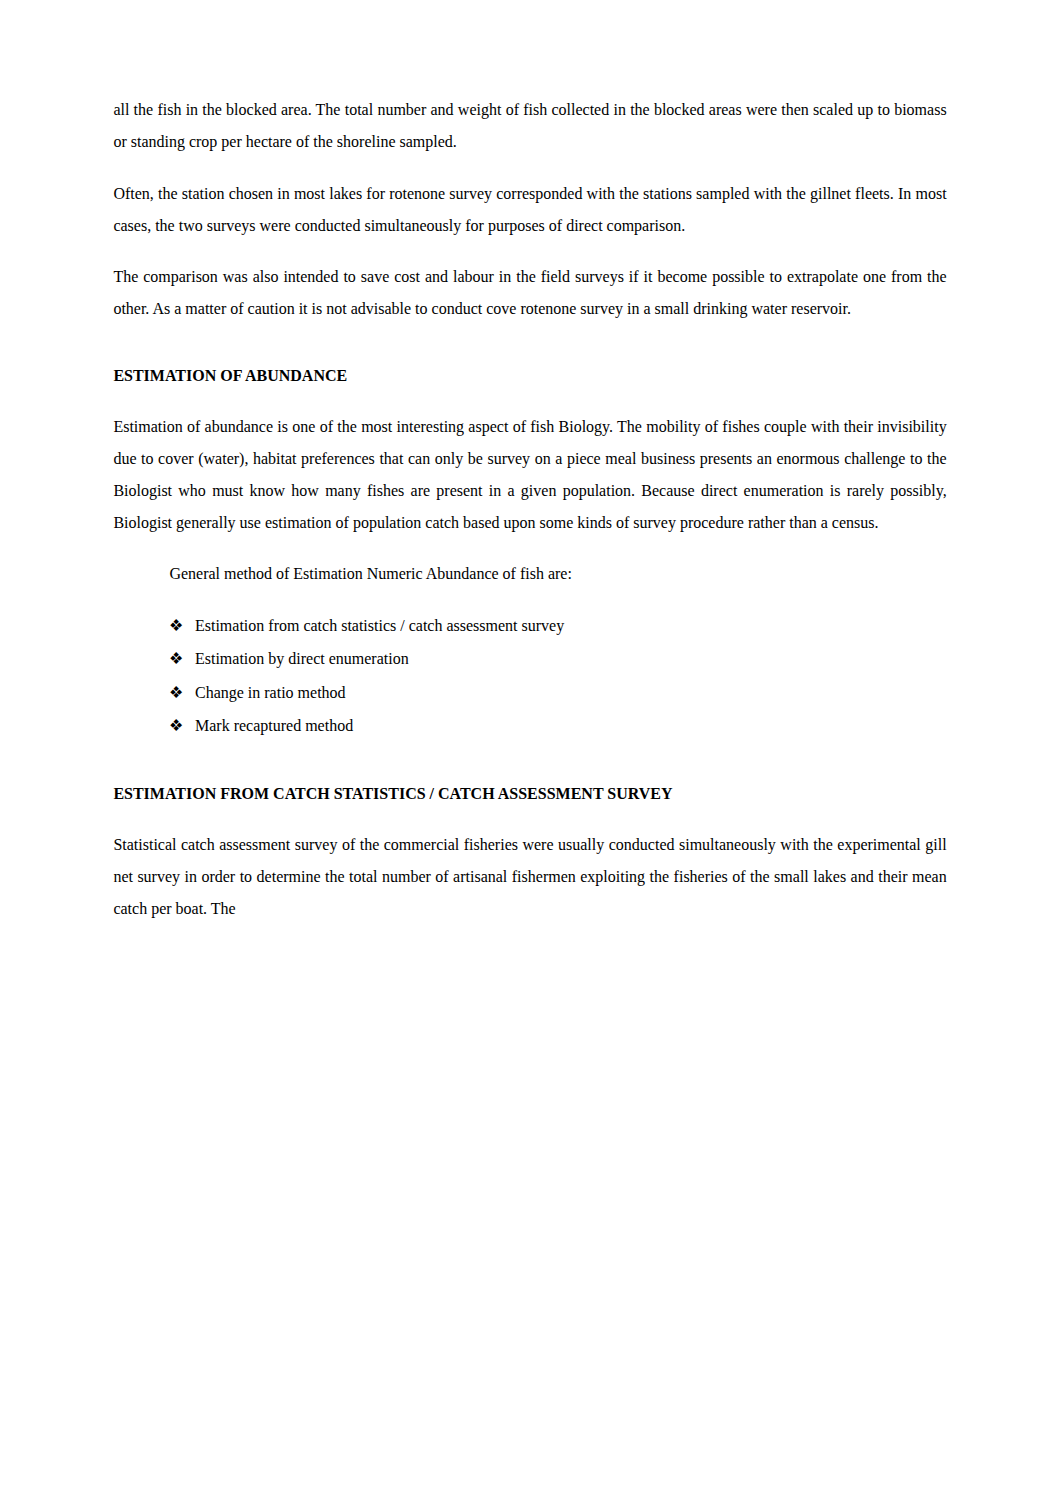all the fish in the blocked area. The total number and weight of fish collected in the blocked areas were then scaled up to biomass or standing crop per hectare of the shoreline sampled.
Often, the station chosen in most lakes for rotenone survey corresponded with the stations sampled with the gillnet fleets. In most cases, the two surveys were conducted simultaneously for purposes of direct comparison.
The comparison was also intended to save cost and labour in the field surveys if it become possible to extrapolate one from the other. As a matter of caution it is not advisable to conduct cove rotenone survey in a small drinking water reservoir.
Estimation of Abundance
Estimation of abundance is one of the most interesting aspect of fish Biology. The mobility of fishes couple with their invisibility due to cover (water), habitat preferences that can only be survey on a piece meal business presents an enormous challenge to the Biologist who must know how many fishes are present in a given population. Because direct enumeration is rarely possibly, Biologist generally use estimation of population catch based upon some kinds of survey procedure rather than a census.
General method of Estimation Numeric Abundance of fish are:
Estimation from catch statistics / catch assessment survey
Estimation by direct enumeration
Change in ratio method
Mark recaptured method
Estimation from Catch Statistics / Catch Assessment Survey
Statistical catch assessment survey of the commercial fisheries were usually conducted simultaneously with the experimental gill net survey in order to determine the total number of artisanal fishermen exploiting the fisheries of the small lakes and their mean catch per boat. The